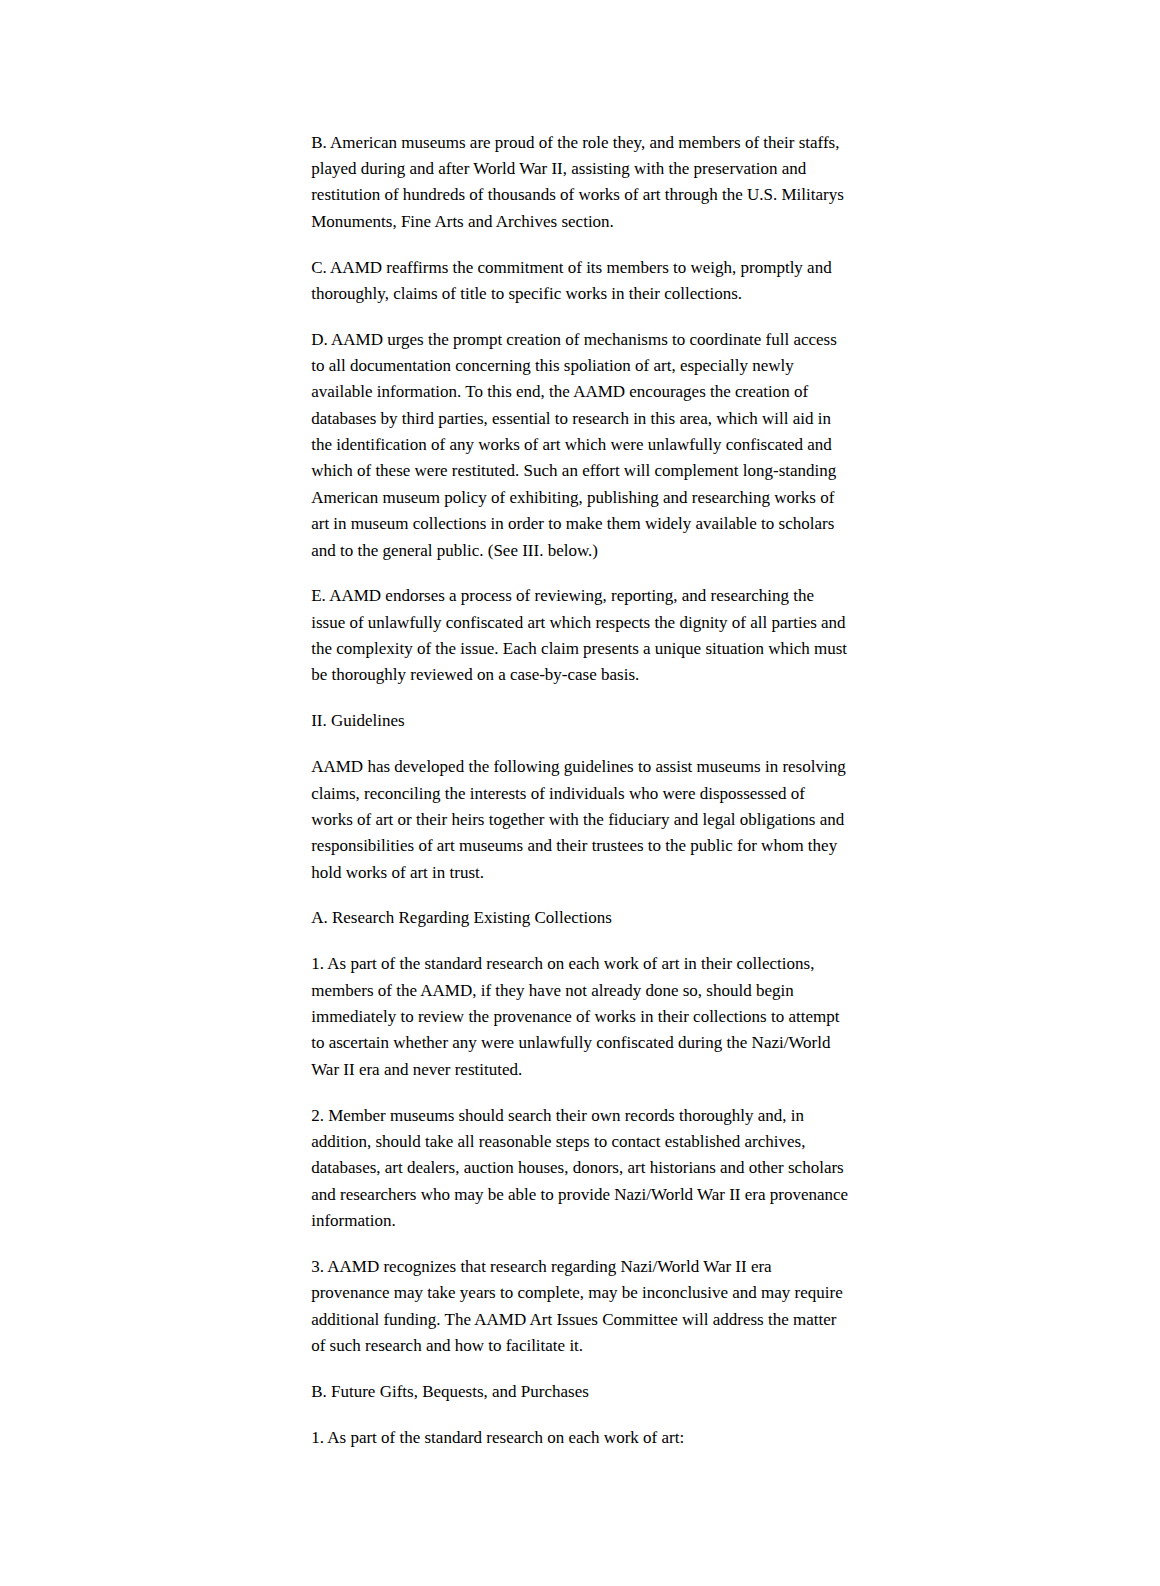B. American museums are proud of the role they, and members of their staffs, played during and after World War II, assisting with the preservation and restitution of hundreds of thousands of works of art through the U.S. Militarys Monuments, Fine Arts and Archives section.
C. AAMD reaffirms the commitment of its members to weigh, promptly and thoroughly, claims of title to specific works in their collections.
D. AAMD urges the prompt creation of mechanisms to coordinate full access to all documentation concerning this spoliation of art, especially newly available information. To this end, the AAMD encourages the creation of databases by third parties, essential to research in this area, which will aid in the identification of any works of art which were unlawfully confiscated and which of these were restituted. Such an effort will complement long-standing American museum policy of exhibiting, publishing and researching works of art in museum collections in order to make them widely available to scholars and to the general public. (See III. below.)
E. AAMD endorses a process of reviewing, reporting, and researching the issue of unlawfully confiscated art which respects the dignity of all parties and the complexity of the issue. Each claim presents a unique situation which must be thoroughly reviewed on a case-by-case basis.
II. Guidelines
AAMD has developed the following guidelines to assist museums in resolving claims, reconciling the interests of individuals who were dispossessed of works of art or their heirs together with the fiduciary and legal obligations and responsibilities of art museums and their trustees to the public for whom they hold works of art in trust.
A. Research Regarding Existing Collections
1. As part of the standard research on each work of art in their collections, members of the AAMD, if they have not already done so, should begin immediately to review the provenance of works in their collections to attempt to ascertain whether any were unlawfully confiscated during the Nazi/World War II era and never restituted.
2. Member museums should search their own records thoroughly and, in addition, should take all reasonable steps to contact established archives, databases, art dealers, auction houses, donors, art historians and other scholars and researchers who may be able to provide Nazi/World War II era provenance information.
3. AAMD recognizes that research regarding Nazi/World War II era provenance may take years to complete, may be inconclusive and may require additional funding. The AAMD Art Issues Committee will address the matter of such research and how to facilitate it.
B. Future Gifts, Bequests, and Purchases
1. As part of the standard research on each work of art: